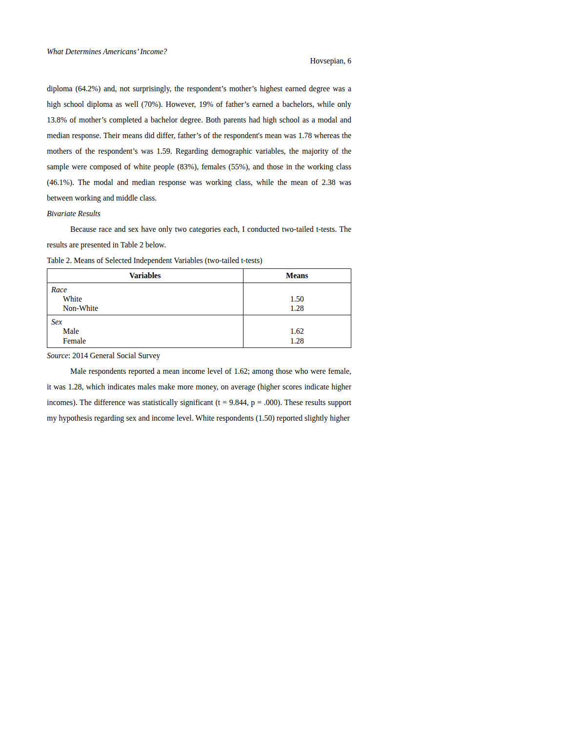What Determines Americans’ Income?
Hovsepian, 6
diploma (64.2%) and, not surprisingly, the respondent’s mother’s highest earned degree was a high school diploma as well (70%). However, 19% of father’s earned a bachelors, while only 13.8% of mother’s completed a bachelor degree. Both parents had high school as a modal and median response. Their means did differ, father’s of the respondent's mean was 1.78 whereas the mothers of the respondent’s was 1.59. Regarding demographic variables, the majority of the sample were composed of white people (83%), females (55%), and those in the working class (46.1%). The modal and median response was working class, while the mean of 2.38 was between working and middle class.
Bivariate Results
Because race and sex have only two categories each, I conducted two-tailed t-tests. The results are presented in Table 2 below.
Table 2. Means of Selected Independent Variables (two-tailed t-tests)
| Variables | Means |
| --- | --- |
| Race White Non-White | 1.50 1.28 |
| Sex Male Female | 1.62 1.28 |
Source: 2014 General Social Survey
Male respondents reported a mean income level of 1.62; among those who were female, it was 1.28, which indicates males make more money, on average (higher scores indicate higher incomes). The difference was statistically significant (t = 9.844, p = .000). These results support my hypothesis regarding sex and income level. White respondents (1.50) reported slightly higher